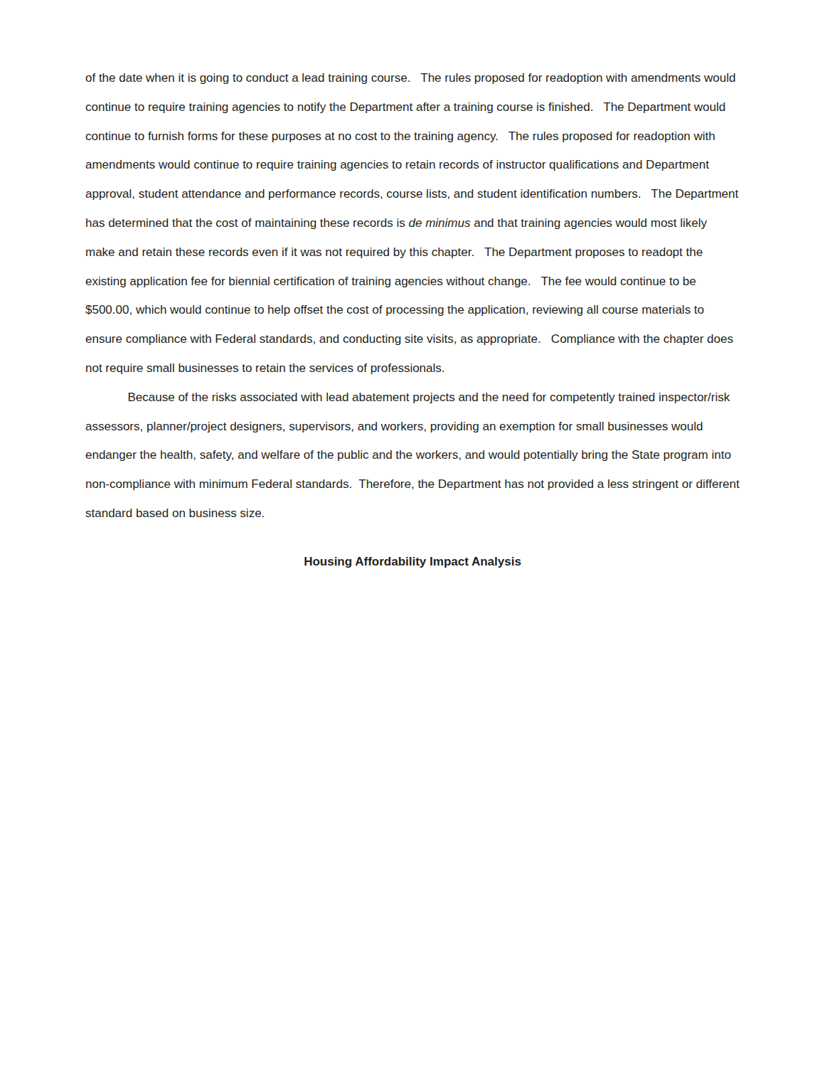of the date when it is going to conduct a lead training course. The rules proposed for readoption with amendments would continue to require training agencies to notify the Department after a training course is finished. The Department would continue to furnish forms for these purposes at no cost to the training agency. The rules proposed for readoption with amendments would continue to require training agencies to retain records of instructor qualifications and Department approval, student attendance and performance records, course lists, and student identification numbers. The Department has determined that the cost of maintaining these records is de minimus and that training agencies would most likely make and retain these records even if it was not required by this chapter. The Department proposes to readopt the existing application fee for biennial certification of training agencies without change. The fee would continue to be $500.00, which would continue to help offset the cost of processing the application, reviewing all course materials to ensure compliance with Federal standards, and conducting site visits, as appropriate. Compliance with the chapter does not require small businesses to retain the services of professionals.
Because of the risks associated with lead abatement projects and the need for competently trained inspector/risk assessors, planner/project designers, supervisors, and workers, providing an exemption for small businesses would endanger the health, safety, and welfare of the public and the workers, and would potentially bring the State program into non-compliance with minimum Federal standards. Therefore, the Department has not provided a less stringent or different standard based on business size.
Housing Affordability Impact Analysis